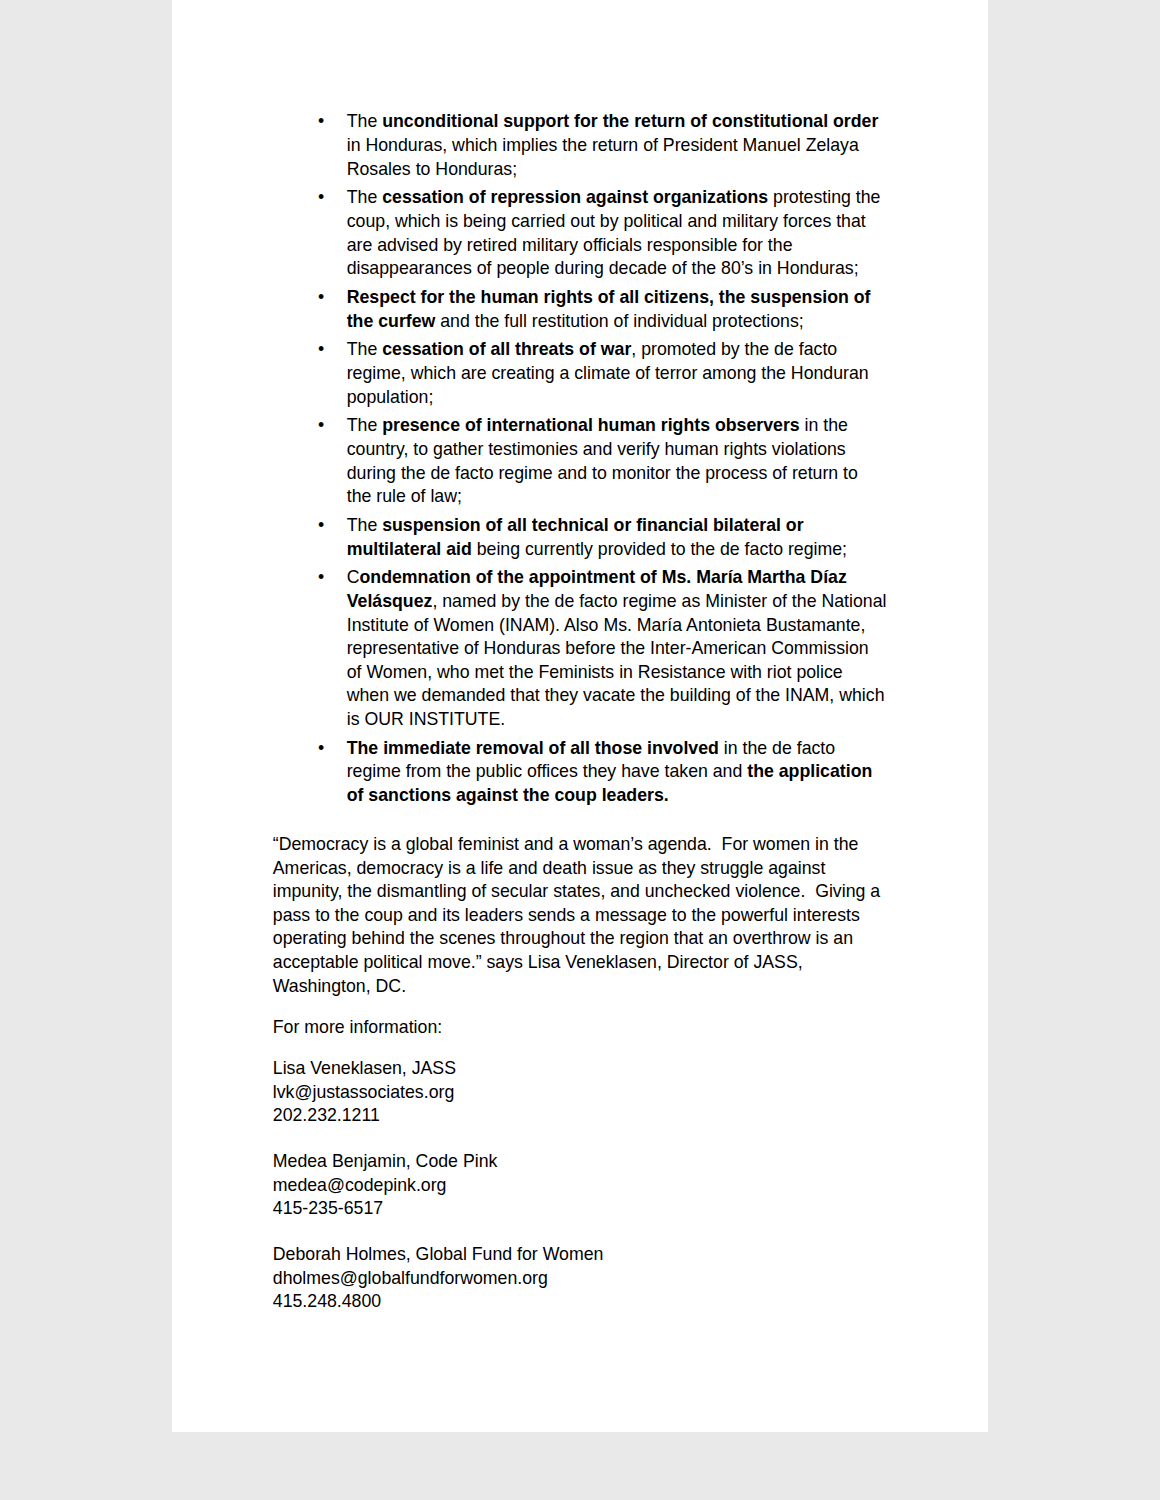The unconditional support for the return of constitutional order in Honduras, which implies the return of President Manuel Zelaya Rosales to Honduras;
The cessation of repression against organizations protesting the coup, which is being carried out by political and military forces that are advised by retired military officials responsible for the disappearances of people during decade of the 80’s in Honduras;
Respect for the human rights of all citizens, the suspension of the curfew and the full restitution of individual protections;
The cessation of all threats of war, promoted by the de facto regime, which are creating a climate of terror among the Honduran population;
The presence of international human rights observers in the country, to gather testimonies and verify human rights violations during the de facto regime and to monitor the process of return to the rule of law;
The suspension of all technical or financial bilateral or multilateral aid being currently provided to the de facto regime;
Condemnation of the appointment of Ms. María Martha Díaz Velásquez, named by the de facto regime as Minister of the National Institute of Women (INAM). Also Ms. María Antonieta Bustamante, representative of Honduras before the Inter-American Commission of Women, who met the Feminists in Resistance with riot police when we demanded that they vacate the building of the INAM, which is OUR INSTITUTE.
The immediate removal of all those involved in the de facto regime from the public offices they have taken and the application of sanctions against the coup leaders.
“Democracy is a global feminist and a woman’s agenda. For women in the Americas, democracy is a life and death issue as they struggle against impunity, the dismantling of secular states, and unchecked violence. Giving a pass to the coup and its leaders sends a message to the powerful interests operating behind the scenes throughout the region that an overthrow is an acceptable political move.” says Lisa Veneklasen, Director of JASS, Washington, DC.
For more information:
Lisa Veneklasen, JASS lvk@justassociates.org 202.232.1211
Medea Benjamin, Code Pink medea@codepink.org 415-235-6517
Deborah Holmes, Global Fund for Women dholmes@globalfundforwomen.org 415.248.4800